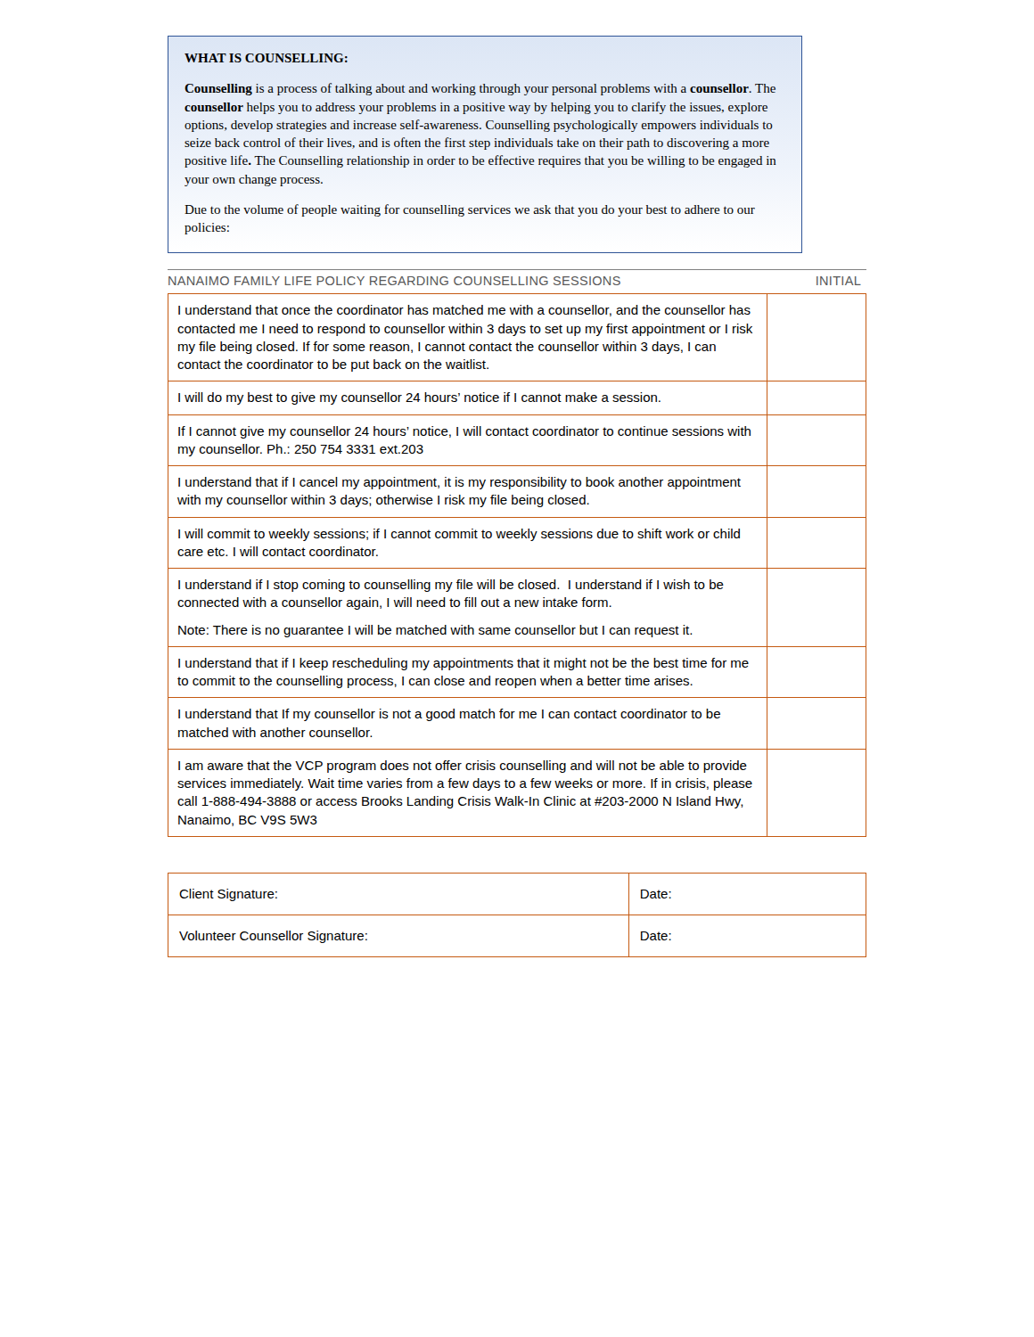WHAT IS COUNSELLING:
Counselling is a process of talking about and working through your personal problems with a counsellor. The counsellor helps you to address your problems in a positive way by helping you to clarify the issues, explore options, develop strategies and increase self-awareness. Counselling psychologically empowers individuals to seize back control of their lives, and is often the first step individuals take on their path to discovering a more positive life. The Counselling relationship in order to be effective requires that you be willing to be engaged in your own change process.
Due to the volume of people waiting for counselling services we ask that you do your best to adhere to our policies:
Nanaimo Family Life Policy Regarding Counselling Sessions
Initial
| I understand that once the coordinator has matched me with a counsellor, and the counsellor has contacted me I need to respond to counsellor within 3 days to set up my first appointment or I risk my file being closed. If for some reason, I cannot contact the counsellor within 3 days, I can contact the coordinator to be put back on the waitlist. | |
| I will do my best to give my counsellor 24 hours’ notice if I cannot make a session. | |
| If I cannot give my counsellor 24 hours’ notice, I will contact coordinator to continue sessions with my counsellor. Ph.: 250 754 3331 ext.203 | |
| I understand that if I cancel my appointment, it is my responsibility to book another appointment with my counsellor within 3 days; otherwise I risk my file being closed. | |
| I will commit to weekly sessions; if I cannot commit to weekly sessions due to shift work or child care etc. I will contact coordinator. | |
| I understand if I stop coming to counselling my file will be closed. I understand if I wish to be connected with a counsellor again, I will need to fill out a new intake form. Note: There is no guarantee I will be matched with same counsellor but I can request it. | |
| I understand that if I keep rescheduling my appointments that it might not be the best time for me to commit to the counselling process, I can close and reopen when a better time arises. | |
| I understand that If my counsellor is not a good match for me I can contact coordinator to be matched with another counsellor. | |
| I am aware that the VCP program does not offer crisis counselling and will not be able to provide services immediately. Wait time varies from a few days to a few weeks or more. If in crisis, please call 1-888-494-3888 or access Brooks Landing Crisis Walk-In Clinic at #203-2000 N Island Hwy, Nanaimo, BC V9S 5W3 | |
| Client Signature: | Date: |
| Volunteer Counsellor Signature: | Date: |